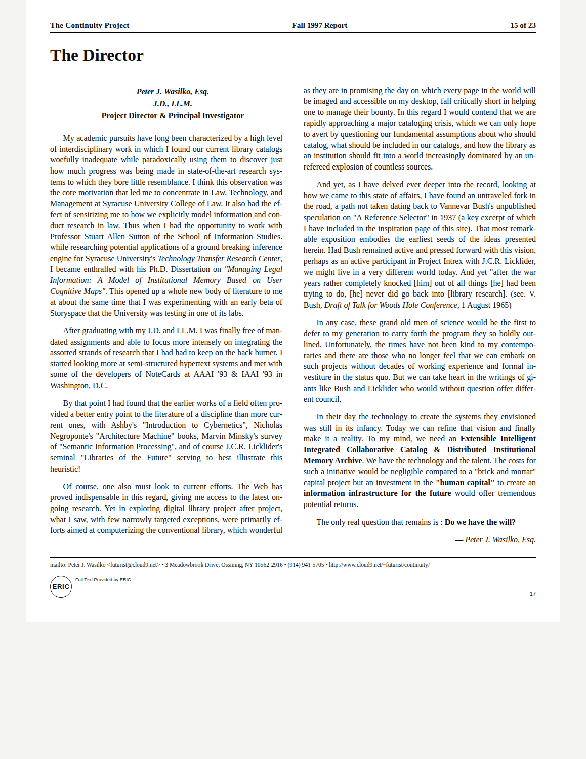The Continuity Project Fall 1997 Report 15 of 23
The Director
Peter J. Wasilko, Esq.
J.D., LL.M.
Project Director & Principal Investigator
My academic pursuits have long been characterized by a high level of interdisciplinary work in which I found our current library catalogs woefully inadequate while paradoxically using them to discover just how much progress was being made in state-of-the-art research systems to which they bore little resemblance. I think this observation was the core motivation that led me to concentrate in Law, Technology, and Management at Syracuse University College of Law. It also had the effect of sensitizing me to how we explicitly model information and conduct research in law. Thus when I had the opportunity to work with Professor Stuart Allen Sutton of the School of Information Studies. while researching potential applications of a ground breaking inference engine for Syracuse University's Technology Transfer Research Center, I became enthralled with his Ph.D. Dissertation on "Managing Legal Information: A Model of Institutional Memory Based on User Cognitive Maps". This opened up a whole new body of literature to me at about the same time that I was experimenting with an early beta of Storyspace that the University was testing in one of its labs.
After graduating with my J.D. and LL.M. I was finally free of mandated assignments and able to focus more intensely on integrating the assorted strands of research that I had had to keep on the back burner. I started looking more at semi-structured hypertext systems and met with some of the developers of NoteCards at AAAI '93 & IAAI '93 in Washington, D.C.
By that point I had found that the earlier works of a field often provided a better entry point to the literature of a discipline than more current ones, with Ashby's "Introduction to Cybernetics", Nicholas Negroponte's "Architecture Machine" books, Marvin Minsky's survey of "Semantic Information Processing", and of course J.C.R. Licklider's seminal "Libraries of the Future" serving to best illustrate this heuristic!
Of course, one also must look to current efforts. The Web has proved indispensable in this regard, giving me access to the latest on-going research. Yet in exploring digital library project after project, what I saw, with few narrowly targeted exceptions, were primarily efforts aimed at computerizing the conventional library, which wonderful as they are in promising the day on which every page in the world will be imaged and accessible on my desktop, fall critically short in helping one to manage their bounty. In this regard I would contend that we are rapidly approaching a major cataloging crisis, which we can only hope to avert by questioning our fundamental assumptions about who should catalog, what should be included in our catalogs, and how the library as an institution should fit into a world increasingly dominated by an unrefereed explosion of countless sources.
And yet, as I have delved ever deeper into the record, looking at how we came to this state of affairs, I have found an untraveled fork in the road, a path not taken dating back to Vannevar Bush's unpublished speculation on "A Reference Selector" in 1937 (a key excerpt of which I have included in the inspiration page of this site). That most remarkable exposition embodies the earliest seeds of the ideas presented herein. Had Bush remained active and pressed forward with this vision, perhaps as an active participant in Project Intrex with J.C.R. Licklider, we might live in a very different world today. And yet "after the war years rather completely knocked [him] out of all things [he] had been trying to do, [he] never did go back into [library research]. (see. V. Bush, Draft of Talk for Woods Hole Conference, 1 August 1965)
In any case, these grand old men of science would be the first to defer to my generation to carry forth the program they so boldly outlined. Unfortunately, the times have not been kind to my contemporaries and there are those who no longer feel that we can embark on such projects without decades of working experience and formal investiture in the status quo. But we can take heart in the writings of giants like Bush and Licklider who would without question offer different council.
In their day the technology to create the systems they envisioned was still in its infancy. Today we can refine that vision and finally make it a reality. To my mind, we need an Extensible Intelligent Integrated Collaborative Catalog & Distributed Institutional Memory Archive. We have the technology and the talent. The costs for such a initiative would be negligible compared to a "brick and mortar" capital project but an investment in the "human capital" to create an information infrastructure for the future would offer tremendous potential returns.
The only real question that remains is : Do we have the will?
— Peter J. Wasilko, Esq.
mailto: Peter J. Wasilko <futurist@cloud9.net> • 3 Meadowbrook Drive; Ossining, NY 10562-2916 • (914) 941-5705 • http://www.cloud9.net/~futurist/continuity/
ERIC
Full Text Provided by ERIC
17